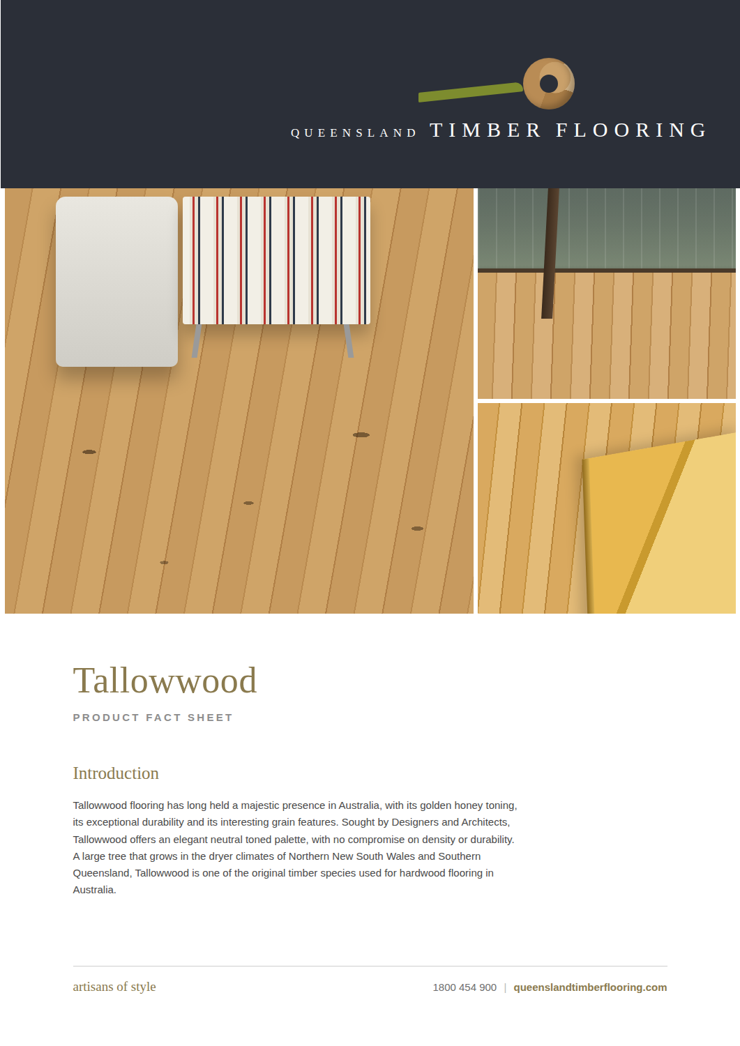Queensland Timber Flooring
Tallowwood
Product Fact Sheet
Introduction
Tallowwood flooring has long held a majestic presence in Australia, with its golden honey toning, its exceptional durability and its interesting grain features. Sought by Designers and Architects, Tallowwood offers an elegant neutral toned palette, with no compromise on density or durability. A large tree that grows in the dryer climates of Northern New South Wales and Southern Queensland, Tallowwood is one of the original timber species used for hardwood flooring in Australia.
artisans of style
1800 454 900 | queenslandtimberflooring.com